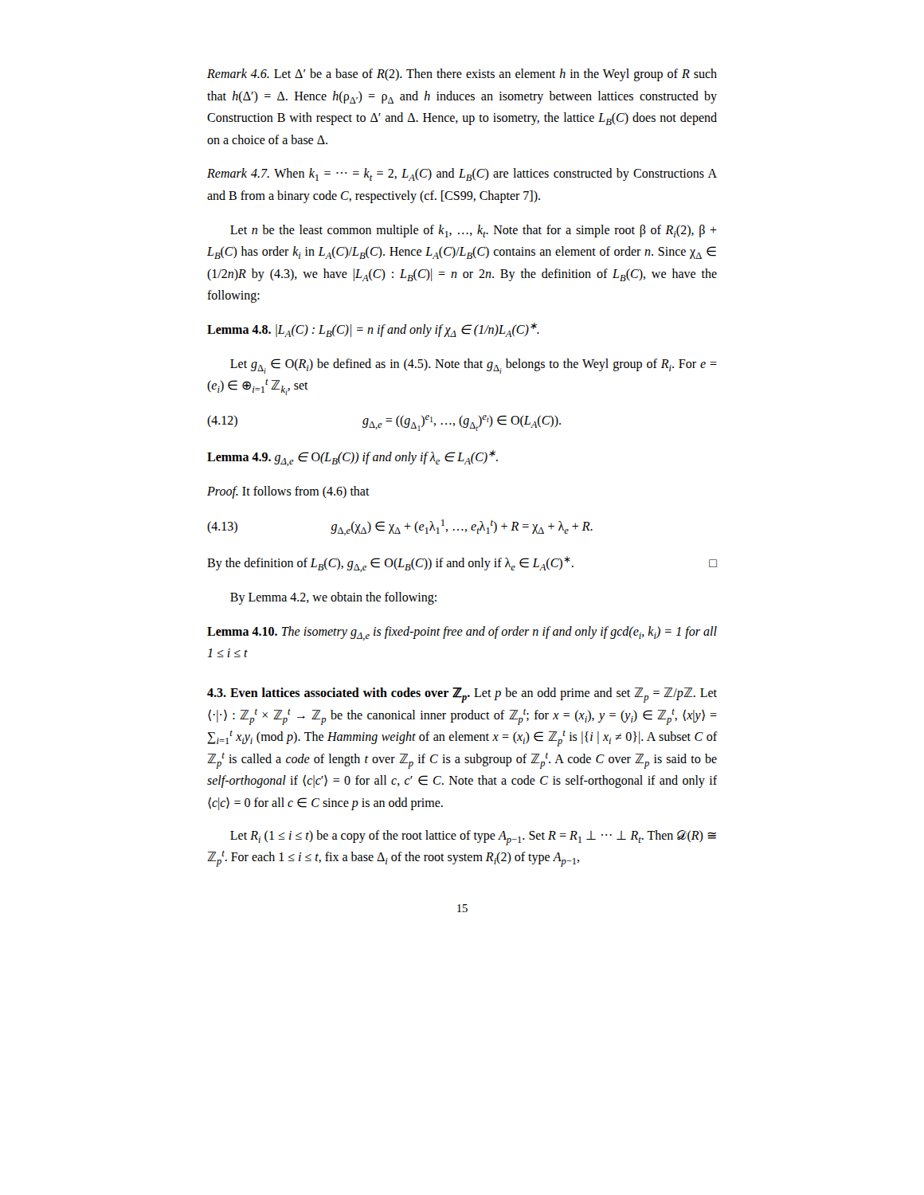Remark 4.6. Let Δ′ be a base of R(2). Then there exists an element h in the Weyl group of R such that h(Δ′) = Δ. Hence h(ρΔ′) = ρΔ and h induces an isometry between lattices constructed by Construction B with respect to Δ′ and Δ. Hence, up to isometry, the lattice LB(C) does not depend on a choice of a base Δ.
Remark 4.7. When k1 = ··· = kt = 2, LA(C) and LB(C) are lattices constructed by Constructions A and B from a binary code C, respectively (cf. [CS99, Chapter 7]).
Let n be the least common multiple of k1, …, kt. Note that for a simple root β of Ri(2), β + LB(C) has order ki in LA(C)/LB(C). Hence LA(C)/LB(C) contains an element of order n. Since χΔ ∈ (1/2n)R by (4.3), we have |LA(C) : LB(C)| = n or 2n. By the definition of LB(C), we have the following:
Lemma 4.8. |LA(C) : LB(C)| = n if and only if χΔ ∈ (1/n)LA(C)∗.
Let gΔi ∈ O(Ri) be defined as in (4.5). Note that gΔi belongs to the Weyl group of Ri. For e = (ei) ∈ ⊕i=1t ℤki, set
(4.12) gΔ,e = ((gΔ1)e1, …, (gΔt)et) ∈ O(LA(C)).
Lemma 4.9. gΔ,e ∈ O(LB(C)) if and only if λe ∈ LA(C)∗.
Proof. It follows from (4.6) that
(4.13) gΔ,e(χΔ) ∈ χΔ + (e1λ11, …, etλ1t) + R = χΔ + λe + R.
By the definition of LB(C), gΔ,e ∈ O(LB(C)) if and only if λe ∈ LA(C)∗. □
By Lemma 4.2, we obtain the following:
Lemma 4.10. The isometry gΔ,e is fixed-point free and of order n if and only if gcd(ei, ki) = 1 for all 1 ≤ i ≤ t
4.3. Even lattices associated with codes over ℤp. Let p be an odd prime and set ℤp = ℤ/p ℤ. Let ⟨·|·⟩ : ℤpt × ℤpt → ℤp be the canonical inner product of ℤpt; for x = (xi), y = (yi) ∈ ℤpt, ⟨x|y⟩ = ∑i=1t xiyi (mod p). The Hamming weight of an element x = (xi) ∈ ℤpt is |{i | xi ≠ 0}|. A subset C of ℤpt is called a code of length t over ℤp if C is a subgroup of ℤpt. A code C over ℤp is said to be self-orthogonal if ⟨c|c′⟩ = 0 for all c, c′ ∈ C. Note that a code C is self-orthogonal if and only if ⟨c|c⟩ = 0 for all c ∈ C since p is an odd prime.
Let Ri (1 ≤ i ≤ t) be a copy of the root lattice of type Ap−1. Set R = R1 ⊥ ··· ⊥ Rt. Then 𝒟(R) ≅ ℤpt. For each 1 ≤ i ≤ t, fix a base Δi of the root system Ri(2) of type Ap−1,
15